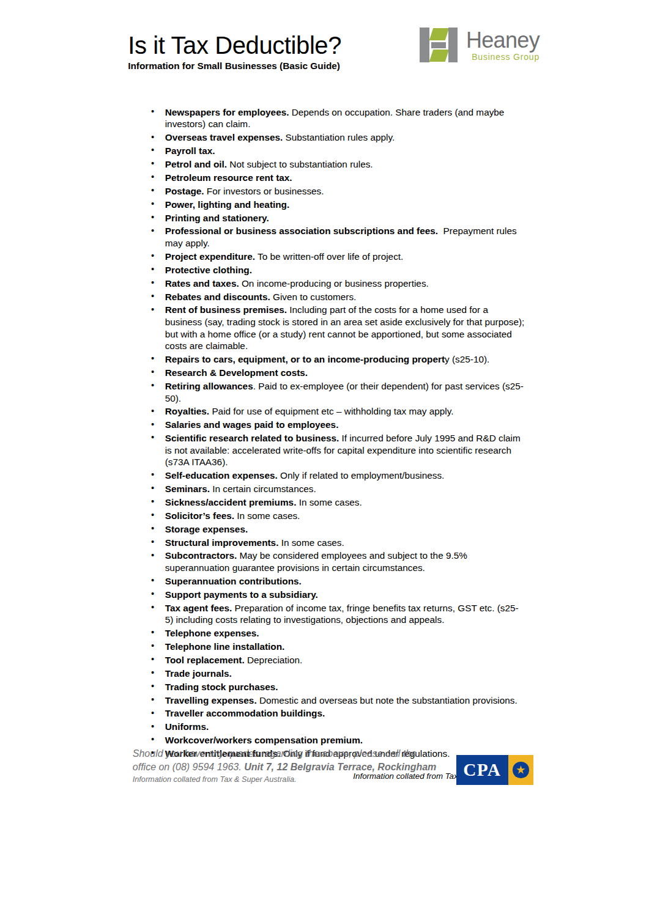Heaney Business Group
Is it Tax Deductible?
Information for Small Businesses (Basic Guide)
Newspapers for employees. Depends on occupation. Share traders (and maybe investors) can claim.
Overseas travel expenses. Substantiation rules apply.
Payroll tax.
Petrol and oil. Not subject to substantiation rules.
Petroleum resource rent tax.
Postage. For investors or businesses.
Power, lighting and heating.
Printing and stationery.
Professional or business association subscriptions and fees. Prepayment rules may apply.
Project expenditure. To be written-off over life of project.
Protective clothing.
Rates and taxes. On income-producing or business properties.
Rebates and discounts. Given to customers.
Rent of business premises. Including part of the costs for a home used for a business (say, trading stock is stored in an area set aside exclusively for that purpose); but with a home office (or a study) rent cannot be apportioned, but some associated costs are claimable.
Repairs to cars, equipment, or to an income-producing property (s25-10).
Research & Development costs.
Retiring allowances. Paid to ex-employee (or their dependent) for past services (s25-50).
Royalties. Paid for use of equipment etc – withholding tax may apply.
Salaries and wages paid to employees.
Scientific research related to business. If incurred before July 1995 and R&D claim is not available: accelerated write-offs for capital expenditure into scientific research (s73A ITAA36).
Self-education expenses. Only if related to employment/business.
Seminars. In certain circumstances.
Sickness/accident premiums. In some cases.
Solicitor’s fees. In some cases.
Storage expenses.
Structural improvements. In some cases.
Subcontractors. May be considered employees and subject to the 9.5% superannuation guarantee provisions in certain circumstances.
Superannuation contributions.
Support payments to a subsidiary.
Tax agent fees. Preparation of income tax, fringe benefits tax returns, GST etc. (s25-5) including costs relating to investigations, objections and appeals.
Telephone expenses.
Telephone line installation.
Tool replacement. Depreciation.
Trade journals.
Trading stock purchases.
Travelling expenses. Domestic and overseas but note the substantiation provisions.
Traveller accommodation buildings.
Uniforms.
Workcover/workers compensation premium.
Worker entitlement funds. Only if fund approved under regulations.
Information collated from Tax & Super Australia.
Should you have any queries regarding the above, please call the
office on (08) 9594 1963. Unit 7, 12 Belgravia Terrace, Rockingham Information collated from Tax & Super Australia.
CPA